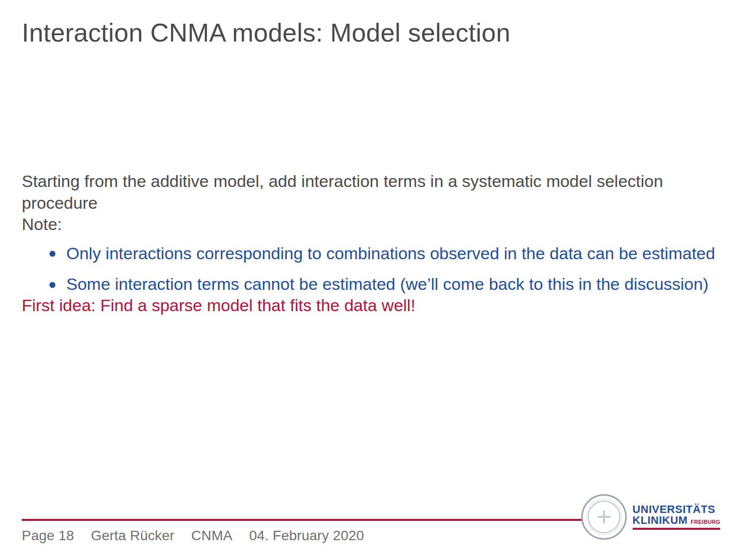Interaction CNMA models: Model selection
Starting from the additive model, add interaction terms in a systematic model selection procedure
Note:
Only interactions corresponding to combinations observed in the data can be estimated
Some interaction terms cannot be estimated (we’ll come back to this in the discussion)
First idea: Find a sparse model that fits the data well!
Page 18 Gerta Rücker CNMA 04. February 2020
UNIVERSITÄTS
KLINIKUM FREIBURG